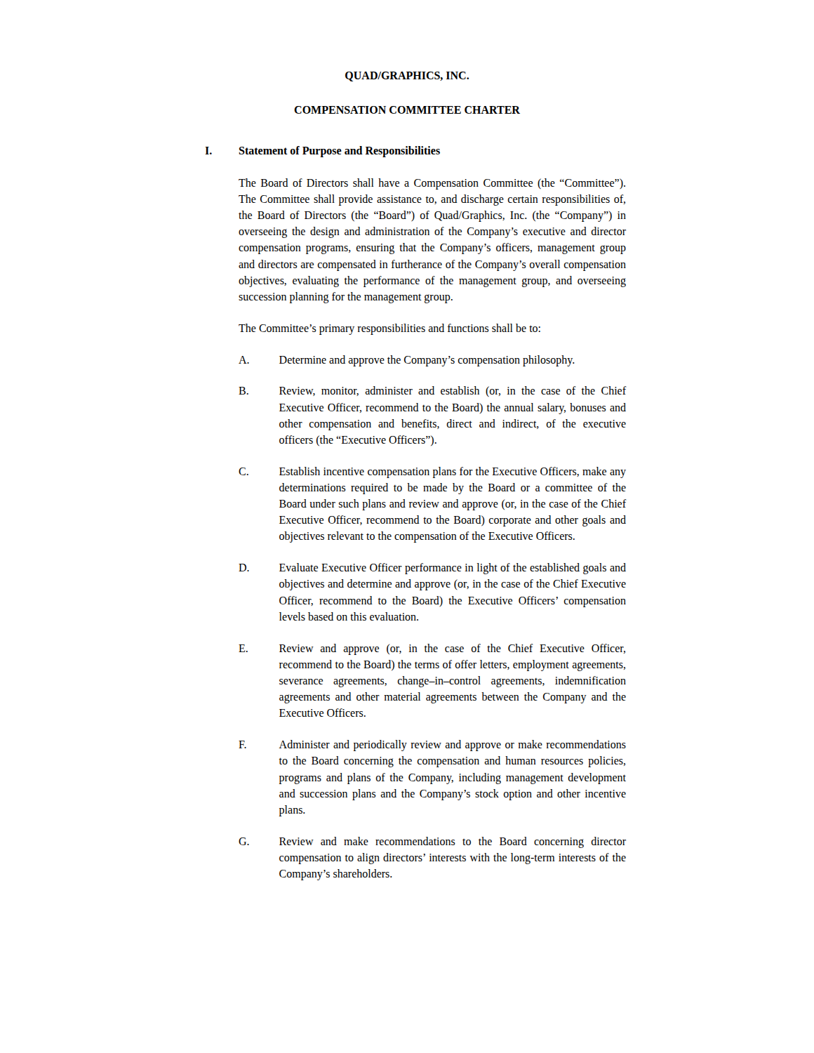QUAD/GRAPHICS, INC.
COMPENSATION COMMITTEE CHARTER
I.
Statement of Purpose and Responsibilities
The Board of Directors shall have a Compensation Committee (the “Committee”). The Committee shall provide assistance to, and discharge certain responsibilities of, the Board of Directors (the “Board”) of Quad/Graphics, Inc. (the “Company”) in overseeing the design and administration of the Company’s executive and director compensation programs, ensuring that the Company’s officers, management group and directors are compensated in furtherance of the Company’s overall compensation objectives, evaluating the performance of the management group, and overseeing succession planning for the management group.
The Committee’s primary responsibilities and functions shall be to:
A.
Determine and approve the Company’s compensation philosophy.
B.
Review, monitor, administer and establish (or, in the case of the Chief Executive Officer, recommend to the Board) the annual salary, bonuses and other compensation and benefits, direct and indirect, of the executive officers (the “Executive Officers”).
C.
Establish incentive compensation plans for the Executive Officers, make any determinations required to be made by the Board or a committee of the Board under such plans and review and approve (or, in the case of the Chief Executive Officer, recommend to the Board) corporate and other goals and objectives relevant to the compensation of the Executive Officers.
D.
Evaluate Executive Officer performance in light of the established goals and objectives and determine and approve (or, in the case of the Chief Executive Officer, recommend to the Board) the Executive Officers’ compensation levels based on this evaluation.
E.
Review and approve (or, in the case of the Chief Executive Officer, recommend to the Board) the terms of offer letters, employment agreements, severance agreements, change–in–control agreements, indemnification agreements and other material agreements between the Company and the Executive Officers.
F.
Administer and periodically review and approve or make recommendations to the Board concerning the compensation and human resources policies, programs and plans of the Company, including management development and succession plans and the Company’s stock option and other incentive plans.
G.
Review and make recommendations to the Board concerning director compensation to align directors’ interests with the long-term interests of the Company’s shareholders.